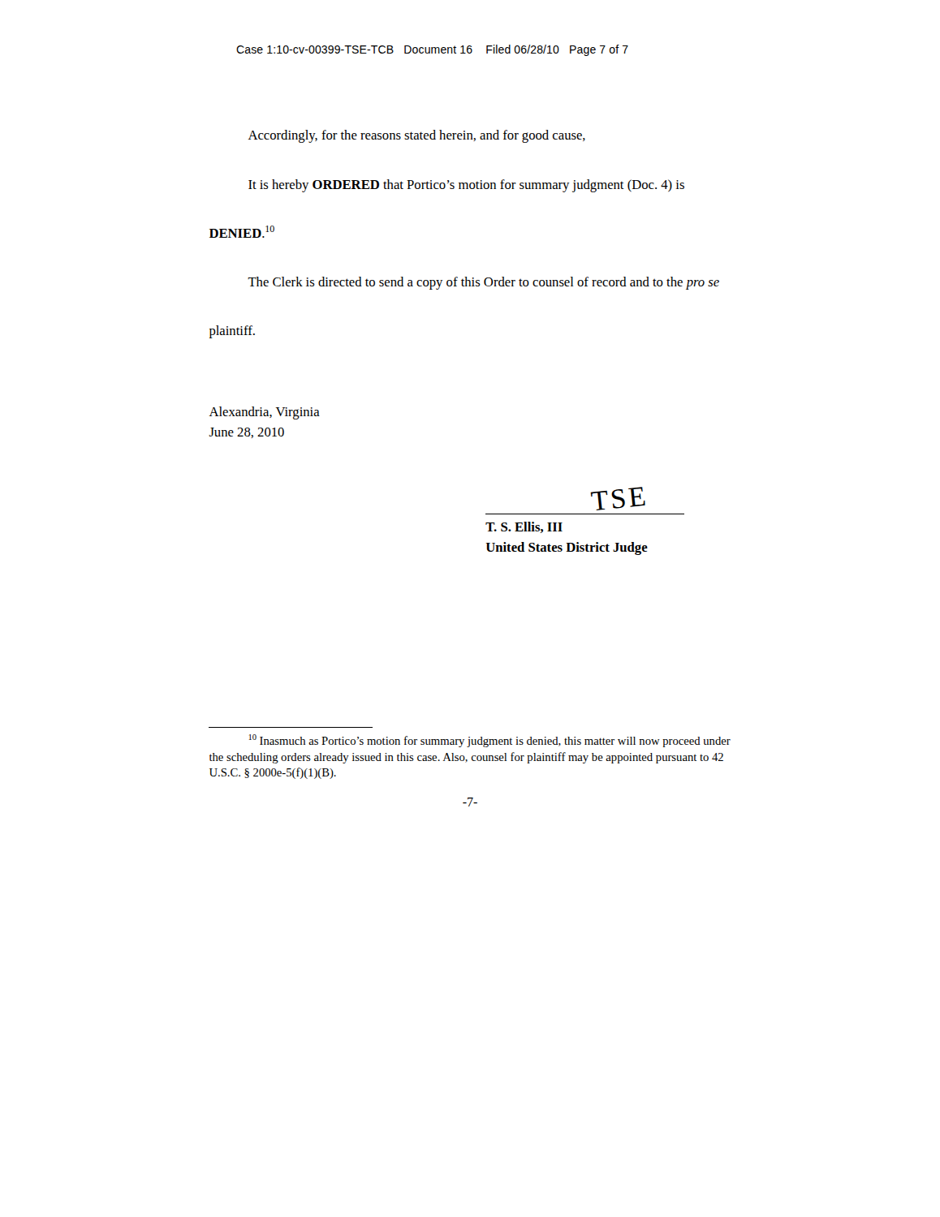Case 1:10-cv-00399-TSE-TCB Document 16 Filed 06/28/10 Page 7 of 7
Accordingly, for the reasons stated herein, and for good cause,
It is hereby ORDERED that Portico’s motion for summary judgment (Doc. 4) is
DENIED.10
The Clerk is directed to send a copy of this Order to counsel of record and to the pro se
plaintiff.
Alexandria, Virginia
June 28, 2010
T S E
T. S. Ellis, III
United States District Judge
10 Inasmuch as Portico’s motion for summary judgment is denied, this matter will now proceed under the scheduling orders already issued in this case. Also, counsel for plaintiff may be appointed pursuant to 42 U.S.C. § 2000e-5(f)(1)(B).
-7-